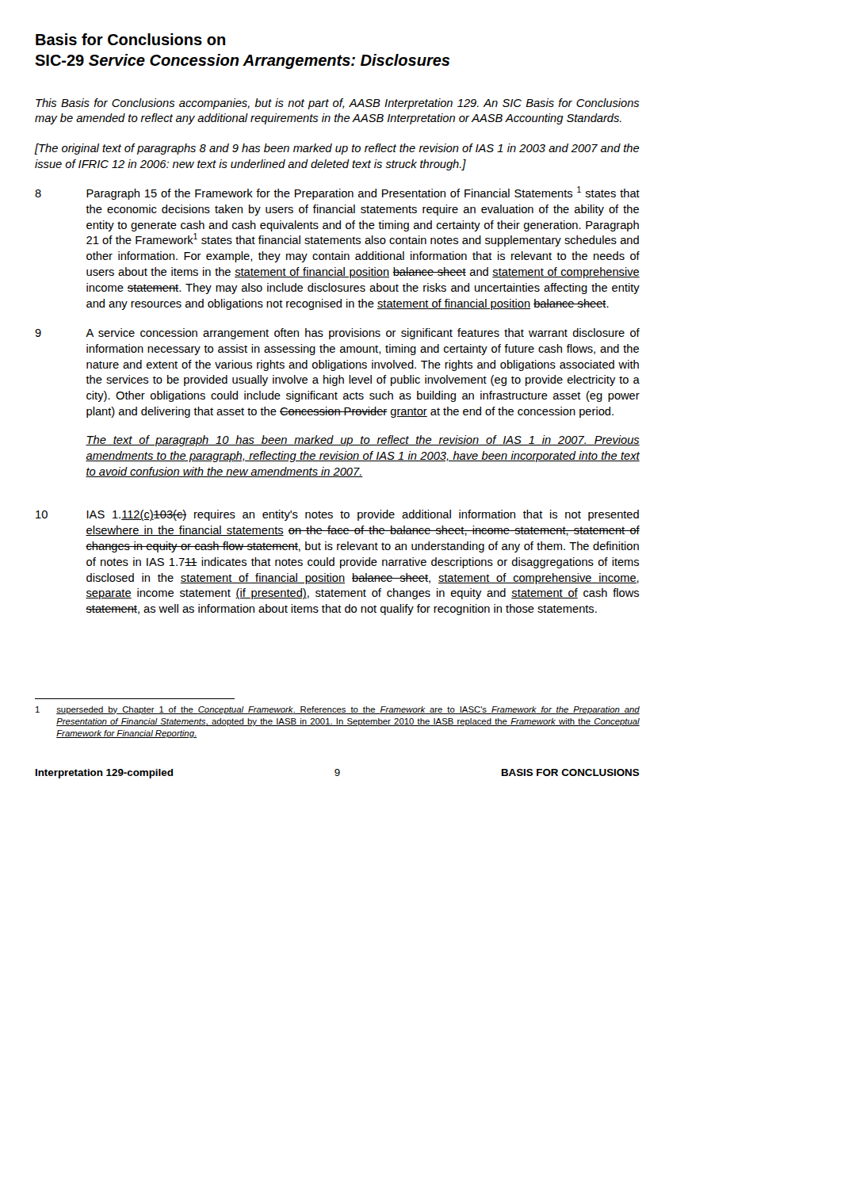Basis for Conclusions on
SIC-29 Service Concession Arrangements: Disclosures
This Basis for Conclusions accompanies, but is not part of, AASB Interpretation 129. An SIC Basis for Conclusions may be amended to reflect any additional requirements in the AASB Interpretation or AASB Accounting Standards.
[The original text of paragraphs 8 and 9 has been marked up to reflect the revision of IAS 1 in 2003 and 2007 and the issue of IFRIC 12 in 2006: new text is underlined and deleted text is struck through.]
8
Paragraph 15 of the Framework for the Preparation and Presentation of Financial Statements 1 states that the economic decisions taken by users of financial statements require an evaluation of the ability of the entity to generate cash and cash equivalents and of the timing and certainty of their generation. Paragraph 21 of the Framework1 states that financial statements also contain notes and supplementary schedules and other information. For example, they may contain additional information that is relevant to the needs of users about the items in the statement of financial position balance sheet and statement of comprehensive income statement. They may also include disclosures about the risks and uncertainties affecting the entity and any resources and obligations not recognised in the statement of financial position balance sheet.
9
A service concession arrangement often has provisions or significant features that warrant disclosure of information necessary to assist in assessing the amount, timing and certainty of future cash flows, and the nature and extent of the various rights and obligations involved. The rights and obligations associated with the services to be provided usually involve a high level of public involvement (eg to provide electricity to a city). Other obligations could include significant acts such as building an infrastructure asset (eg power plant) and delivering that asset to the Concession Provider grantor at the end of the concession period. The text of paragraph 10 has been marked up to reflect the revision of IAS 1 in 2007. Previous amendments to the paragraph, reflecting the revision of IAS 1 in 2003, have been incorporated into the text to avoid confusion with the new amendments in 2007.
10
IAS 1.112(c) 103(c) requires an entity's notes to provide additional information that is not presented elsewhere in the financial statements on the face of the balance sheet, income statement, statement of changes in equity or cash flow statement, but is relevant to an understanding of any of them. The definition of notes in IAS 1.711 indicates that notes could provide narrative descriptions or disaggregations of items disclosed in the statement of financial position balance sheet, statement of comprehensive income, separate income statement (if presented), statement of changes in equity and statement of cash flows statement, as well as information about items that do not qualify for recognition in those statements.
1
superseded by Chapter 1 of the Conceptual Framework. References to the Framework are to IASC's Framework for the Preparation and Presentation of Financial Statements, adopted by the IASB in 2001. In September 2010 the IASB replaced the Framework with the Conceptual Framework for Financial Reporting.
Interpretation 129-compiled
9
BASIS FOR CONCLUSIONS